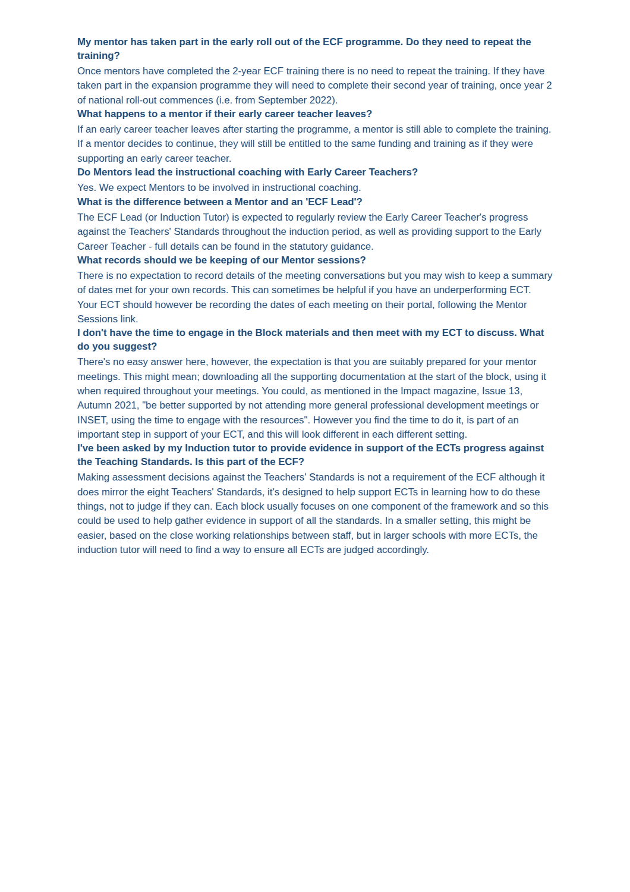My mentor has taken part in the early roll out of the ECF programme. Do they need to repeat the training?
Once mentors have completed the 2-year ECF training there is no need to repeat the training. If they have taken part in the expansion programme they will need to complete their second year of training, once year 2 of national roll-out commences (i.e. from September 2022).
What happens to a mentor if their early career teacher leaves?
If an early career teacher leaves after starting the programme, a mentor is still able to complete the training. If a mentor decides to continue, they will still be entitled to the same funding and training as if they were supporting an early career teacher.
Do Mentors lead the instructional coaching with Early Career Teachers?
Yes. We expect Mentors to be involved in instructional coaching.
What is the difference between a Mentor and an 'ECF Lead'?
The ECF Lead (or Induction Tutor) is expected to regularly review the Early Career Teacher's progress against the Teachers' Standards throughout the induction period, as well as providing support to the Early Career Teacher - full details can be found in the statutory guidance.
What records should we be keeping of our Mentor sessions?
There is no expectation to record details of the meeting conversations but you may wish to keep a summary of dates met for your own records. This can sometimes be helpful if you have an underperforming ECT. Your ECT should however be recording the dates of each meeting on their portal, following the Mentor Sessions link.
I don't have the time to engage in the Block materials and then meet with my ECT to discuss. What do you suggest?
There's no easy answer here, however, the expectation is that you are suitably prepared for your mentor meetings. This might mean; downloading all the supporting documentation at the start of the block, using it when required throughout your meetings. You could, as mentioned in the Impact magazine, Issue 13, Autumn 2021, "be better supported by not attending more general professional development meetings or INSET, using the time to engage with the resources". However you find the time to do it, is part of an important step in support of your ECT, and this will look different in each different setting.
I've been asked by my Induction tutor to provide evidence in support of the ECTs progress against the Teaching Standards. Is this part of the ECF?
Making assessment decisions against the Teachers' Standards is not a requirement of the ECF although it does mirror the eight Teachers' Standards, it's designed to help support ECTs in learning how to do these things, not to judge if they can. Each block usually focuses on one component of the framework and so this could be used to help gather evidence in support of all the standards. In a smaller setting, this might be easier, based on the close working relationships between staff, but in larger schools with more ECTs, the induction tutor will need to find a way to ensure all ECTs are judged accordingly.